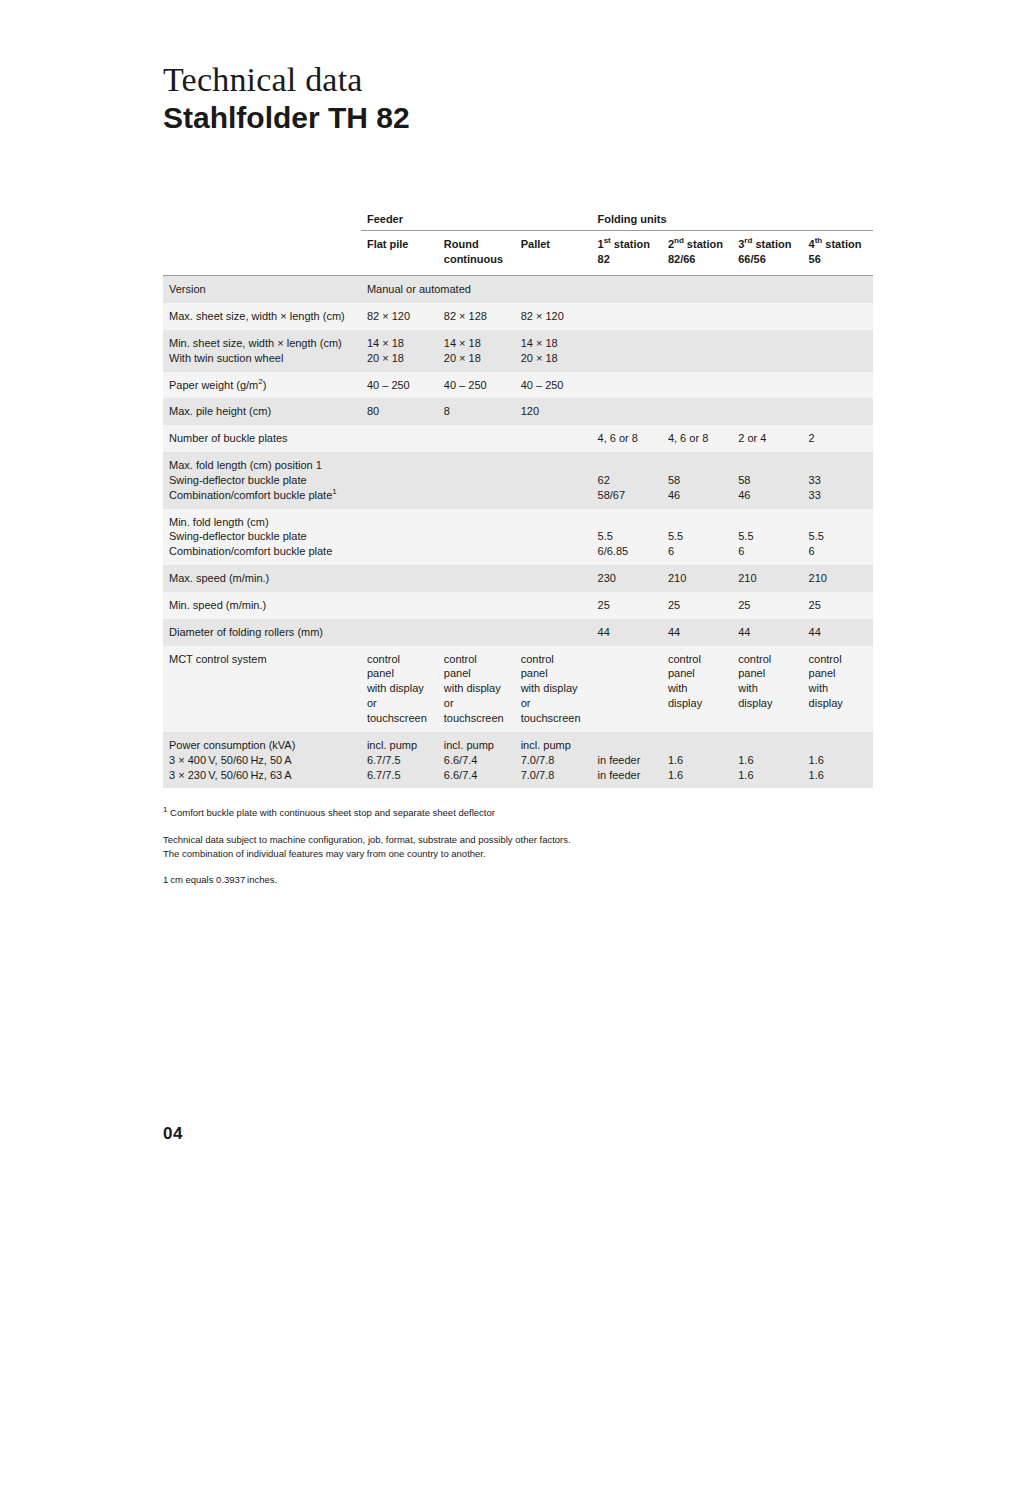Technical dataStahlfolder TH 82
| | Feeder | Folding units |
| --- | --- | --- |
| | Flat pile | Round continuous | Pallet | 1 st station 82 | 2 nd station 82/66 | 3 rd station 66/56 | 4 th station 56 |
| Version | Manual or automated |
| Max. sheet size, width × length (cm) | 82 × 120 | 82 × 128 | 82 × 120 | | | | |
| Min. sheet size, width × length (cm) With twin suction wheel | 14 × 18 20 × 18 | 14 × 18 20 × 18 | 14 × 18 20 × 18 | | | | |
| Paper weight (g/m 2 ) | 40 – 250 | 40 – 250 | 40 – 250 | | | | |
| Max. pile height (cm) | 80 | 8 | 120 | | | | |
| Number of buckle plates | | | | 4, 6 or 8 | 4, 6 or 8 | 2 or 4 | 2 |
| Max. fold length (cm) position 1 Swing-deflector buckle plate Combination/comfort buckle plate 1 | | | | 62 58/67 | 58 46 | 58 46 | 33 33 |
| Min. fold length (cm) Swing-deflector buckle plate Combination/comfort buckle plate | | | | 5.5 6/6.85 | 5.5 6 | 5.5 6 | 5.5 6 |
| Max. speed (m/min.) | | | | 230 | 210 | 210 | 210 |
| Min. speed (m/min.) | | | | 25 | 25 | 25 | 25 |
| Diameter of folding rollers (mm) | | | | 44 | 44 | 44 | 44 |
| MCT control system | control panel with display or touchscreen | control panel with display or touchscreen | control panel with display or touchscreen | | control panel with display | control panel with display | control panel with display |
| Power consumption (kVA) 3 × 400 V, 50/60 Hz, 50 A 3 × 230 V, 50/60 Hz, 63 A | incl. pump 6.7/7.5 6.7/7.5 | incl. pump 6.6/7.4 6.6/7.4 | incl. pump 7.0/7.8 7.0/7.8 | in feeder in feeder | 1.6 1.6 | 1.6 1.6 | 1.6 1.6 |
1 Comfort buckle plate with continuous sheet stop and separate sheet deflector
Technical data subject to machine configuration, job, format, substrate and possibly other factors.
The combination of individual features may vary from one country to another.
1 cm equals 0.3937 inches.
04